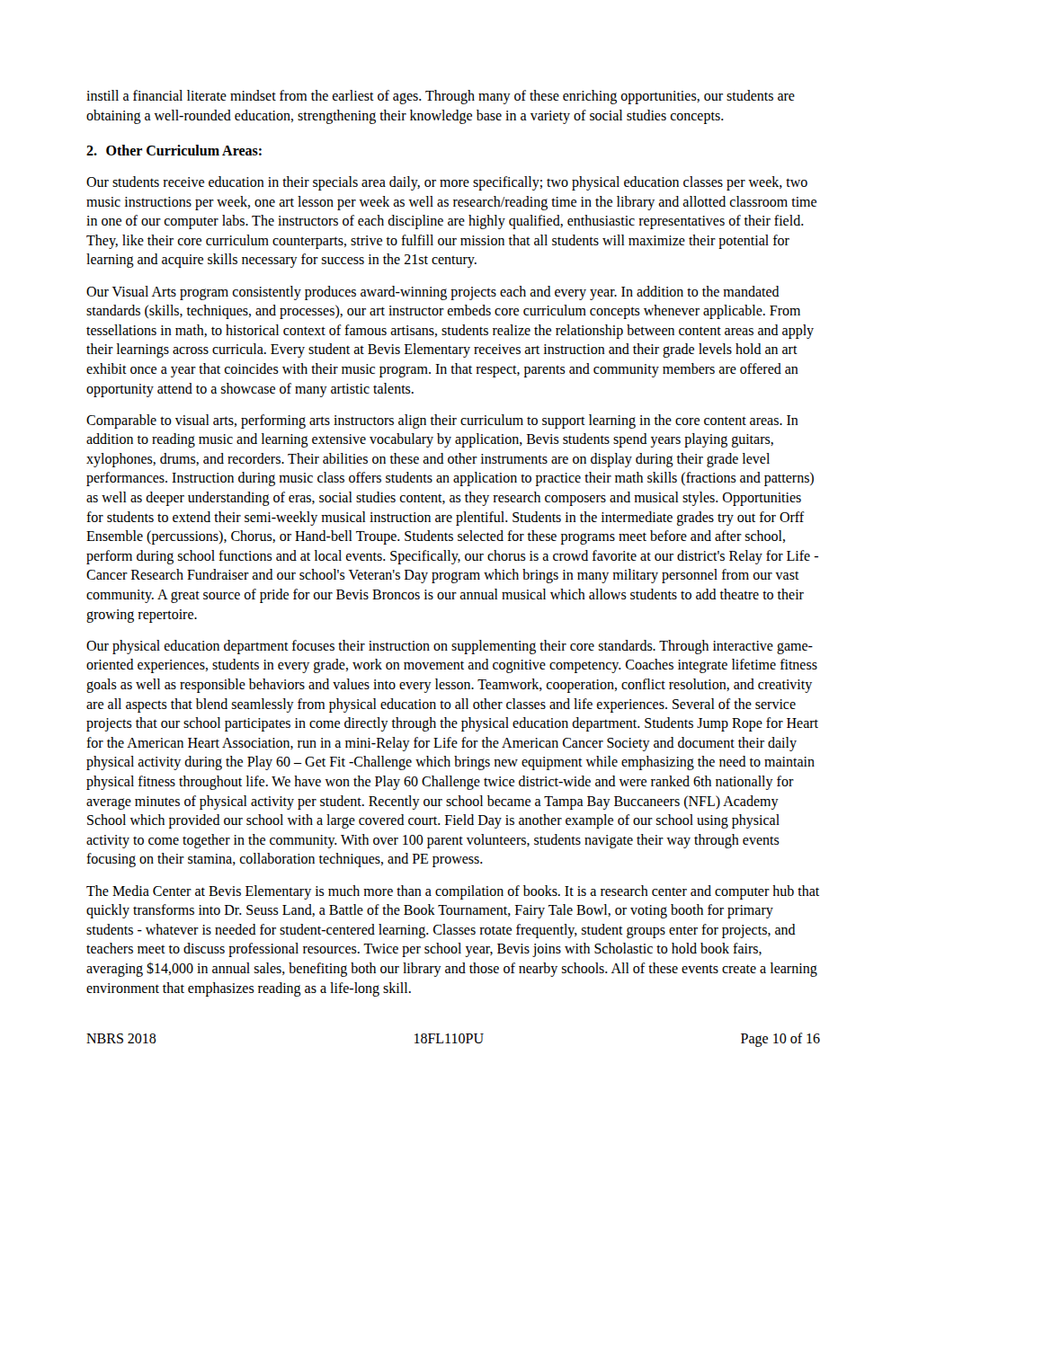instill a financial literate mindset from the earliest of ages. Through many of these enriching opportunities, our students are obtaining a well-rounded education, strengthening their knowledge base in a variety of social studies concepts.
2. Other Curriculum Areas:
Our students receive education in their specials area daily, or more specifically; two physical education classes per week, two music instructions per week, one art lesson per week as well as research/reading time in the library and allotted classroom time in one of our computer labs. The instructors of each discipline are highly qualified, enthusiastic representatives of their field. They, like their core curriculum counterparts, strive to fulfill our mission that all students will maximize their potential for learning and acquire skills necessary for success in the 21st century.
Our Visual Arts program consistently produces award-winning projects each and every year. In addition to the mandated standards (skills, techniques, and processes), our art instructor embeds core curriculum concepts whenever applicable. From tessellations in math, to historical context of famous artisans, students realize the relationship between content areas and apply their learnings across curricula. Every student at Bevis Elementary receives art instruction and their grade levels hold an art exhibit once a year that coincides with their music program. In that respect, parents and community members are offered an opportunity attend to a showcase of many artistic talents.
Comparable to visual arts, performing arts instructors align their curriculum to support learning in the core content areas. In addition to reading music and learning extensive vocabulary by application, Bevis students spend years playing guitars, xylophones, drums, and recorders. Their abilities on these and other instruments are on display during their grade level performances. Instruction during music class offers students an application to practice their math skills (fractions and patterns) as well as deeper understanding of eras, social studies content, as they research composers and musical styles. Opportunities for students to extend their semi-weekly musical instruction are plentiful. Students in the intermediate grades try out for Orff Ensemble (percussions), Chorus, or Hand-bell Troupe. Students selected for these programs meet before and after school, perform during school functions and at local events. Specifically, our chorus is a crowd favorite at our district's Relay for Life - Cancer Research Fundraiser and our school's Veteran's Day program which brings in many military personnel from our vast community. A great source of pride for our Bevis Broncos is our annual musical which allows students to add theatre to their growing repertoire.
Our physical education department focuses their instruction on supplementing their core standards. Through interactive game-oriented experiences, students in every grade, work on movement and cognitive competency. Coaches integrate lifetime fitness goals as well as responsible behaviors and values into every lesson. Teamwork, cooperation, conflict resolution, and creativity are all aspects that blend seamlessly from physical education to all other classes and life experiences. Several of the service projects that our school participates in come directly through the physical education department. Students Jump Rope for Heart for the American Heart Association, run in a mini-Relay for Life for the American Cancer Society and document their daily physical activity during the Play 60 – Get Fit -Challenge which brings new equipment while emphasizing the need to maintain physical fitness throughout life. We have won the Play 60 Challenge twice district-wide and were ranked 6th nationally for average minutes of physical activity per student. Recently our school became a Tampa Bay Buccaneers (NFL) Academy School which provided our school with a large covered court. Field Day is another example of our school using physical activity to come together in the community. With over 100 parent volunteers, students navigate their way through events focusing on their stamina, collaboration techniques, and PE prowess.
The Media Center at Bevis Elementary is much more than a compilation of books. It is a research center and computer hub that quickly transforms into Dr. Seuss Land, a Battle of the Book Tournament, Fairy Tale Bowl, or voting booth for primary students - whatever is needed for student-centered learning. Classes rotate frequently, student groups enter for projects, and teachers meet to discuss professional resources. Twice per school year, Bevis joins with Scholastic to hold book fairs, averaging $14,000 in annual sales, benefiting both our library and those of nearby schools. All of these events create a learning environment that emphasizes reading as a life-long skill.
NBRS 2018 18FL110PU Page 10 of 16